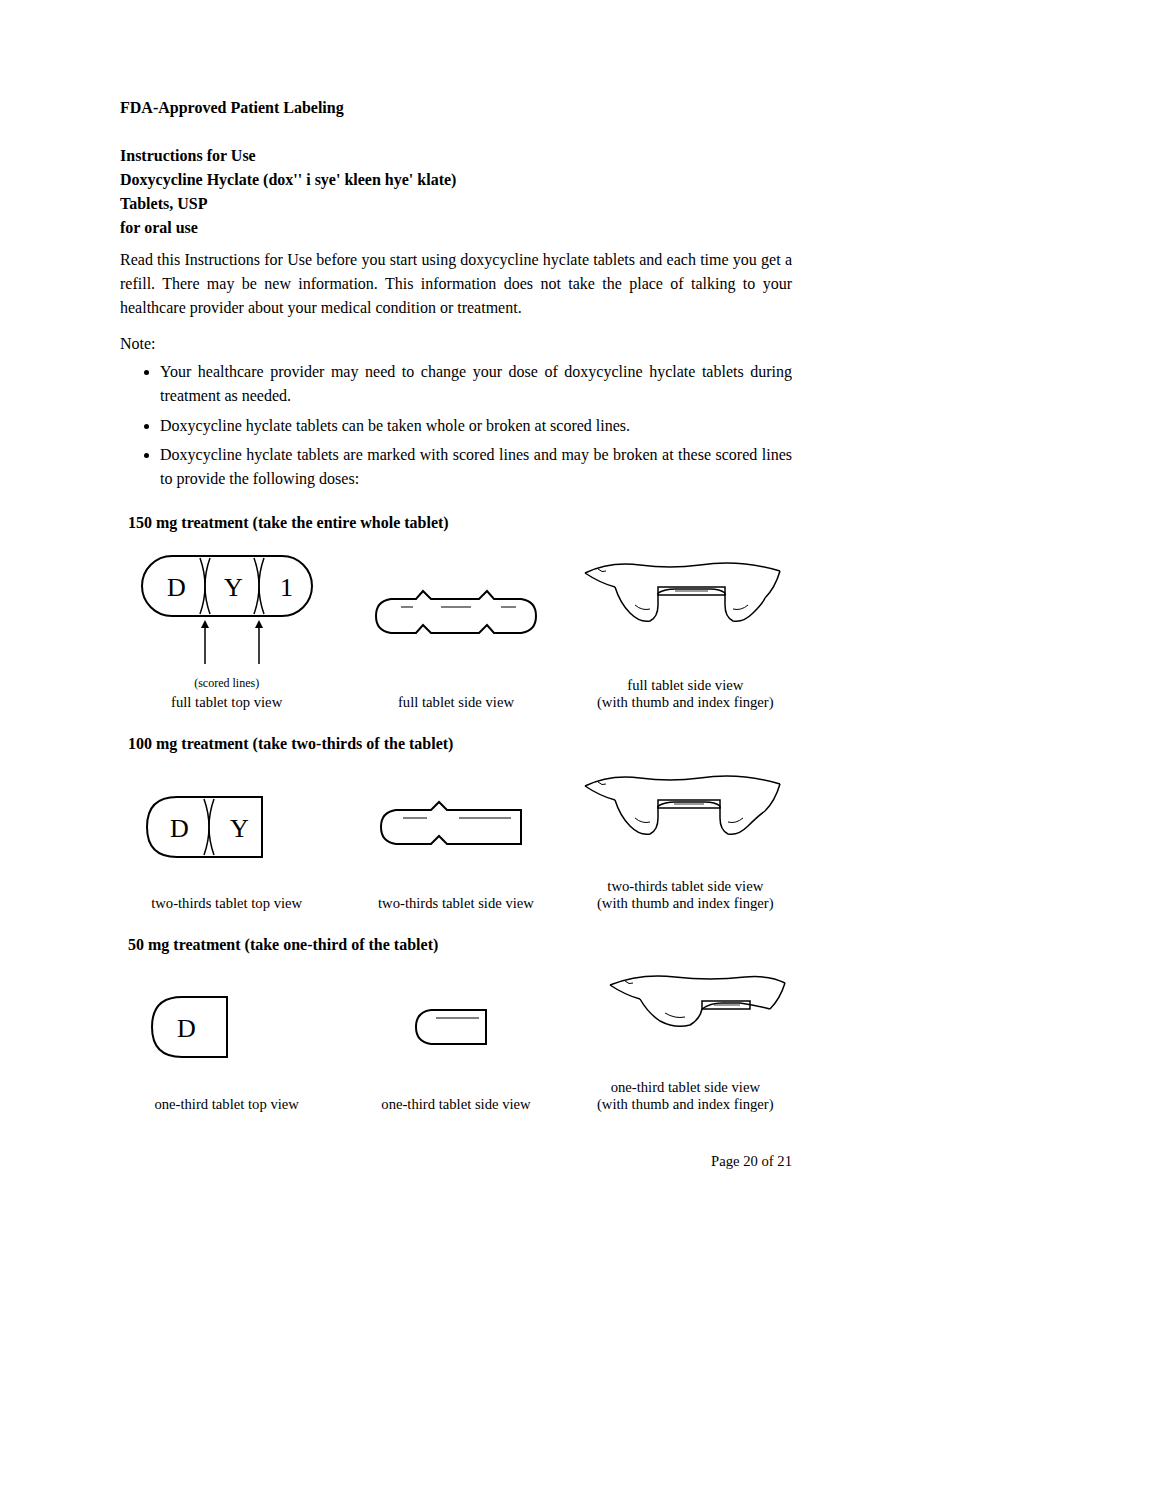FDA-Approved Patient Labeling
Instructions for Use
Doxycycline Hyclate (dox'' i sye' kleen hye' klate)
Tablets, USP
for oral use
Read this Instructions for Use before you start using doxycycline hyclate tablets and each time you get a refill. There may be new information. This information does not take the place of talking to your healthcare provider about your medical condition or treatment.
Note:
Your healthcare provider may need to change your dose of doxycycline hyclate tablets during treatment as needed.
Doxycycline hyclate tablets can be taken whole or broken at scored lines.
Doxycycline hyclate tablets are marked with scored lines and may be broken at these scored lines to provide the following doses:
150 mg treatment (take the entire whole tablet)
D Y 1
(scored lines)
full tablet top view
full tablet side view
full tablet side view
(with thumb and index finger)
100 mg treatment (take two-thirds of the tablet)
D Y
two-thirds tablet top view
two-thirds tablet side view
two-thirds tablet side view
(with thumb and index finger)
50 mg treatment (take one-third of the tablet)
D
one-third tablet top view
one-third tablet side view
one-third tablet side view
(with thumb and index finger)
Page 20 of 21